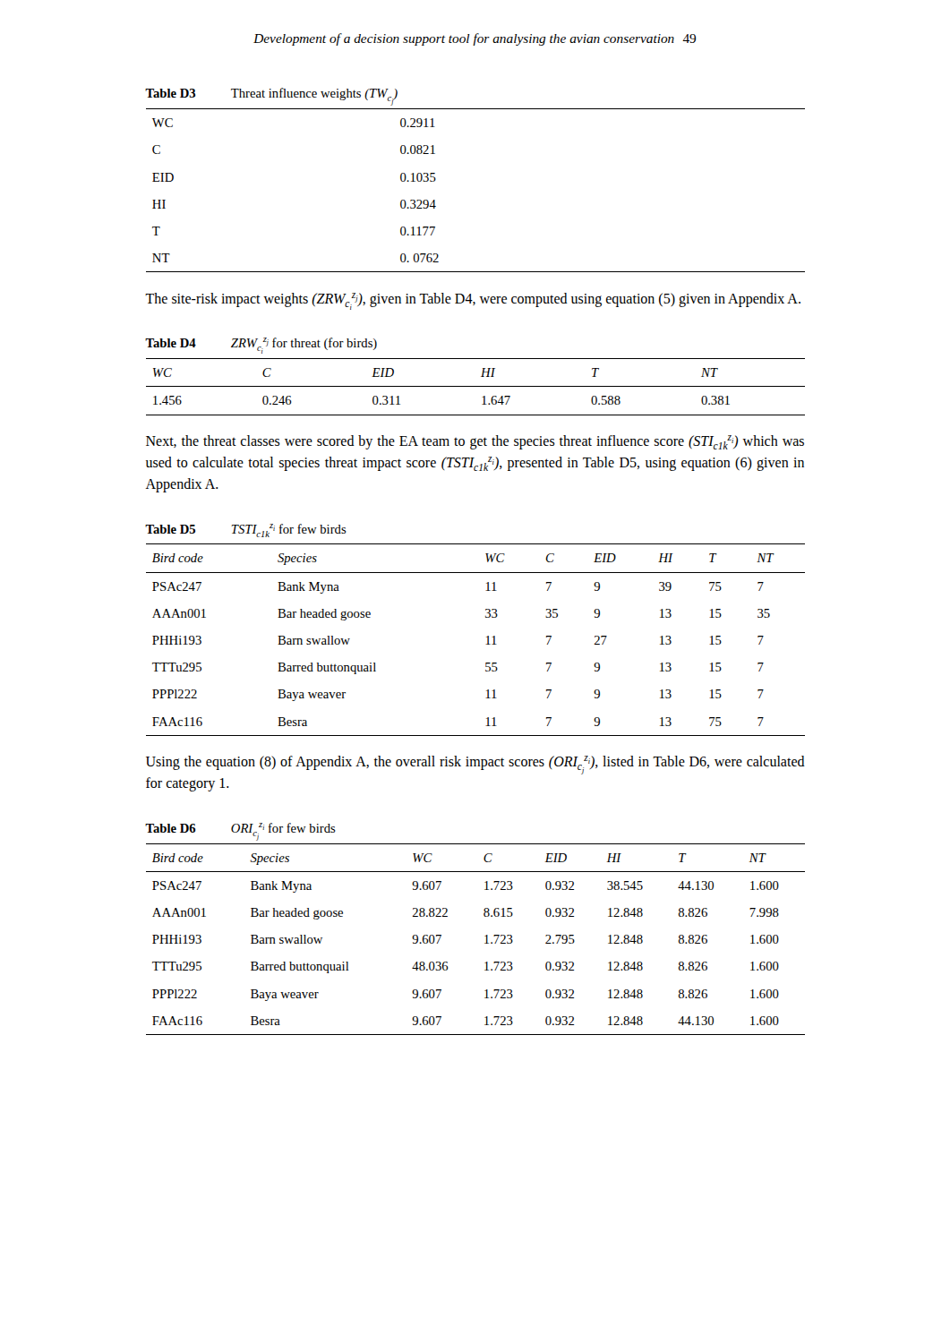Development of a decision support tool for analysing the avian conservation49
Table D3 Threat influence weights (TWcj)
| WC | 0.2911 |
| C | 0.0821 |
| EID | 0.1035 |
| HI | 0.3294 |
| T | 0.1177 |
| NT | 0. 0762 |
The site-risk impact weights (ZRWcizj), given in Table D4, were computed using equation (5) given in Appendix A.
Table D4 ZRWcizj for threat (for birds)
| WC | C | EID | HI | T | NT |
| --- | --- | --- | --- | --- | --- |
| 1.456 | 0.246 | 0.311 | 1.647 | 0.588 | 0.381 |
Next, the threat classes were scored by the EA team to get the species threat influence score (STIc1kzi) which was used to calculate total species threat impact score (TSTIc1kzi), presented in Table D5, using equation (6) given in Appendix A.
Table D5 TSTIc1kzi for few birds
| Bird code | Species | WC | C | EID | HI | T | NT |
| --- | --- | --- | --- | --- | --- | --- | --- |
| PSAc247 | Bank Myna | 11 | 7 | 9 | 39 | 75 | 7 |
| AAAn001 | Bar headed goose | 33 | 35 | 9 | 13 | 15 | 35 |
| PHHi193 | Barn swallow | 11 | 7 | 27 | 13 | 15 | 7 |
| TTTu295 | Barred buttonquail | 55 | 7 | 9 | 13 | 15 | 7 |
| PPPl222 | Baya weaver | 11 | 7 | 9 | 13 | 15 | 7 |
| FAAc116 | Besra | 11 | 7 | 9 | 13 | 75 | 7 |
Using the equation (8) of Appendix A, the overall risk impact scores (ORIcjzi), listed in Table D6, were calculated for category 1.
Table D6 ORIcjzi for few birds
| Bird code | Species | WC | C | EID | HI | T | NT |
| --- | --- | --- | --- | --- | --- | --- | --- |
| PSAc247 | Bank Myna | 9.607 | 1.723 | 0.932 | 38.545 | 44.130 | 1.600 |
| AAAn001 | Bar headed goose | 28.822 | 8.615 | 0.932 | 12.848 | 8.826 | 7.998 |
| PHHi193 | Barn swallow | 9.607 | 1.723 | 2.795 | 12.848 | 8.826 | 1.600 |
| TTTu295 | Barred buttonquail | 48.036 | 1.723 | 0.932 | 12.848 | 8.826 | 1.600 |
| PPPl222 | Baya weaver | 9.607 | 1.723 | 0.932 | 12.848 | 8.826 | 1.600 |
| FAAc116 | Besra | 9.607 | 1.723 | 0.932 | 12.848 | 44.130 | 1.600 |